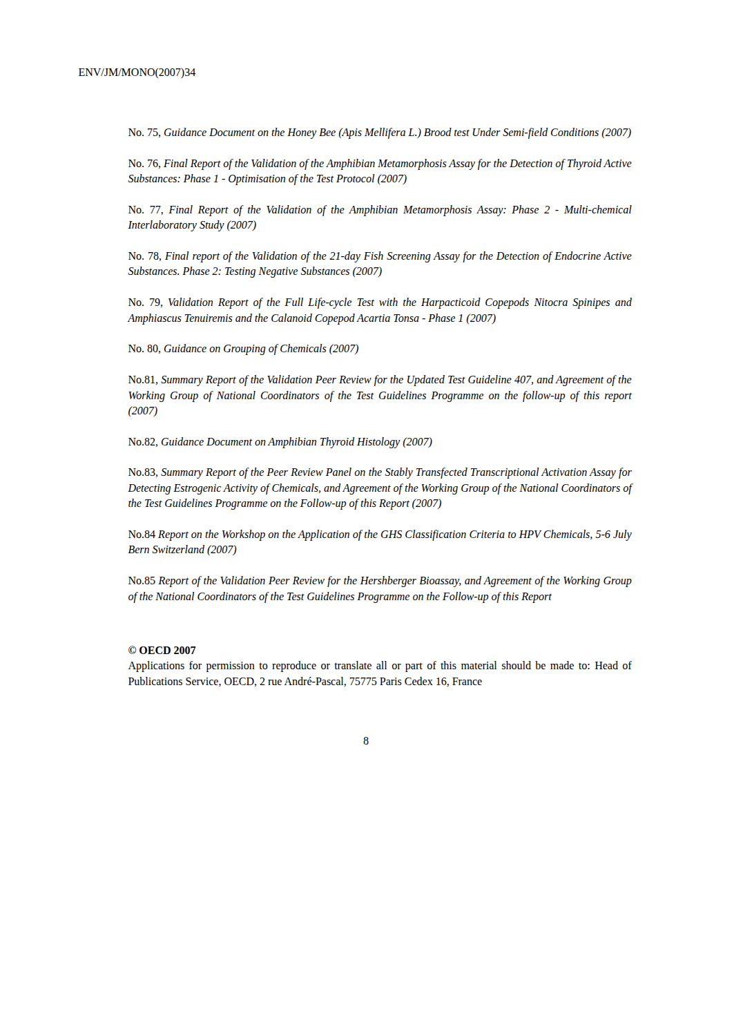ENV/JM/MONO(2007)34
No. 75, Guidance Document on the Honey Bee (Apis Mellifera L.) Brood test Under Semi-field Conditions (2007)
No. 76, Final Report of the Validation of the Amphibian Metamorphosis Assay for the Detection of Thyroid Active Substances: Phase 1 - Optimisation of the Test Protocol (2007)
No. 77, Final Report of the Validation of the Amphibian Metamorphosis Assay: Phase 2 - Multi-chemical Interlaboratory Study (2007)
No. 78, Final report of the Validation of the 21-day Fish Screening Assay for the Detection of Endocrine Active Substances. Phase 2: Testing Negative Substances (2007)
No. 79, Validation Report of the Full Life-cycle Test with the Harpacticoid Copepods Nitocra Spinipes and Amphiascus Tenuiremis and the Calanoid Copepod Acartia Tonsa - Phase 1 (2007)
No. 80, Guidance on Grouping of Chemicals (2007)
No.81, Summary Report of the Validation Peer Review for the Updated Test Guideline 407, and Agreement of the Working Group of National Coordinators of the Test Guidelines Programme on the follow-up of this report (2007)
No.82, Guidance Document on Amphibian Thyroid Histology (2007)
No.83, Summary Report of the Peer Review Panel on the Stably Transfected Transcriptional Activation Assay for Detecting Estrogenic Activity of Chemicals, and Agreement of the Working Group of the National Coordinators of the Test Guidelines Programme on the Follow-up of this Report (2007)
No.84 Report on the Workshop on the Application of the GHS Classification Criteria to HPV Chemicals, 5-6 July Bern Switzerland (2007)
No.85 Report of the Validation Peer Review for the Hershberger Bioassay, and Agreement of the Working Group of the National Coordinators of the Test Guidelines Programme on the Follow-up of this Report
© OECD 2007
Applications for permission to reproduce or translate all or part of this material should be made to: Head of Publications Service, OECD, 2 rue André-Pascal, 75775 Paris Cedex 16, France
8